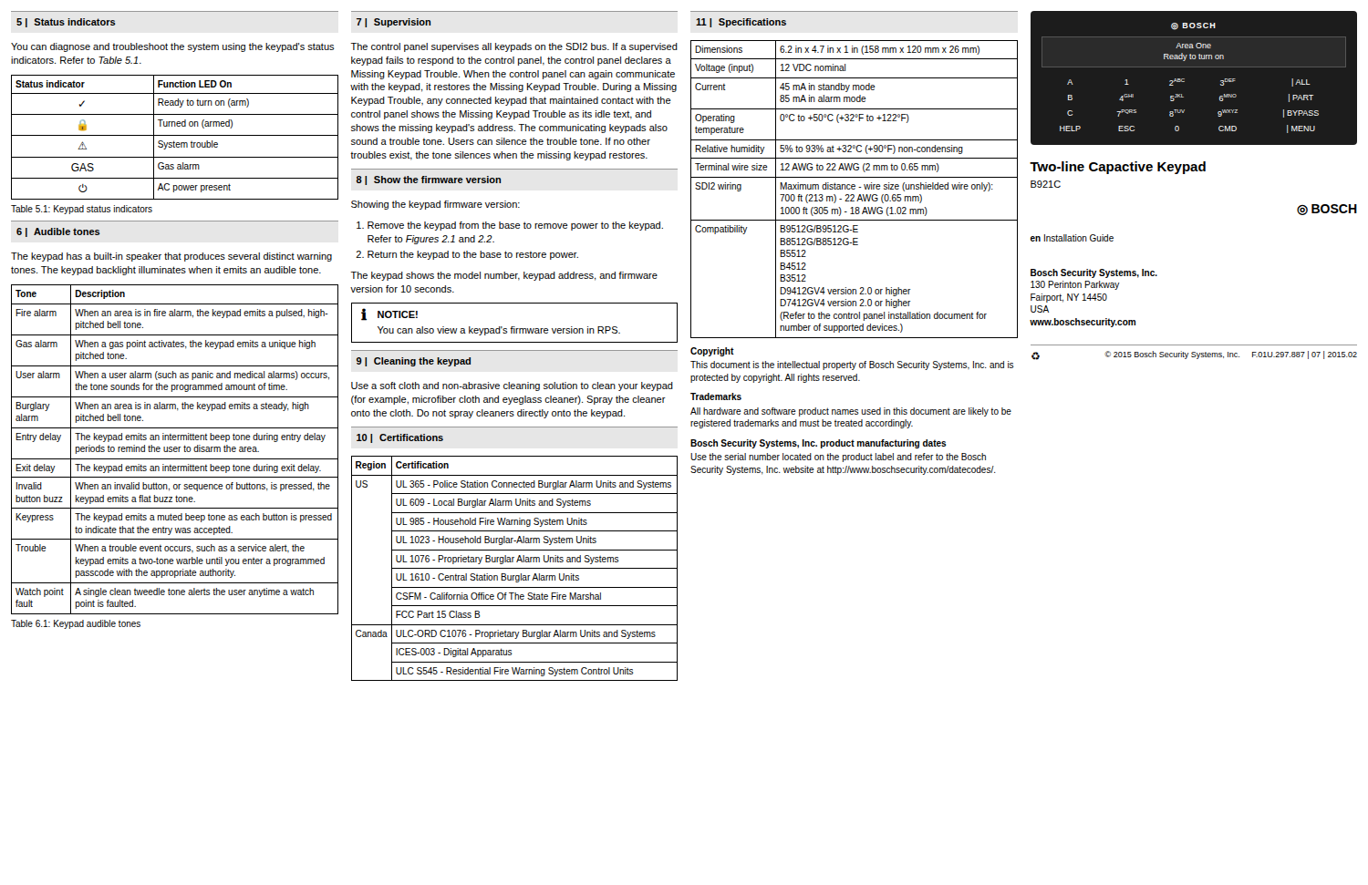5 | Status indicators
You can diagnose and troubleshoot the system using the keypad's status indicators. Refer to Table 5.1.
Table 5.1: Keypad status indicators
| Status indicator | Function LED On |
| --- | --- |
| ✓ | Ready to turn on (arm) |
| 🔒 | Turned on (armed) |
| ⚠ | System trouble |
| GAS | Gas alarm |
| ⏻ | AC power present |
6 | Audible tones
The keypad has a built-in speaker that produces several distinct warning tones. The keypad backlight illuminates when it emits an audible tone.
Table 6.1: Keypad audible tones
| Tone | Description |
| --- | --- |
| Fire alarm | When an area is in fire alarm, the keypad emits a pulsed, high-pitched bell tone. |
| Gas alarm | When a gas point activates, the keypad emits a unique high pitched tone. |
| User alarm | When a user alarm (such as panic and medical alarms) occurs, the tone sounds for the programmed amount of time. |
| Burglary alarm | When an area is in alarm, the keypad emits a steady, high pitched bell tone. |
| Entry delay | The keypad emits an intermittent beep tone during entry delay periods to remind the user to disarm the area. |
| Exit delay | The keypad emits an intermittent beep tone during exit delay. |
| Invalid button buzz | When an invalid button, or sequence of buttons, is pressed, the keypad emits a flat buzz tone. |
| Keypress | The keypad emits a muted beep tone as each button is pressed to indicate that the entry was accepted. |
| Trouble | When a trouble event occurs, such as a service alert, the keypad emits a two-tone warble until you enter a programmed passcode with the appropriate authority. |
| Watch point fault | A single clean tweedle tone alerts the user anytime a watch point is faulted. |
7 | Supervision
The control panel supervises all keypads on the SDI2 bus. If a supervised keypad fails to respond to the control panel, the control panel declares a Missing Keypad Trouble. When the control panel can again communicate with the keypad, it restores the Missing Keypad Trouble. During a Missing Keypad Trouble, any connected keypad that maintained contact with the control panel shows the Missing Keypad Trouble as its idle text, and shows the missing keypad's address. The communicating keypads also sound a trouble tone. Users can silence the trouble tone. If no other troubles exist, the tone silences when the missing keypad restores.
8 | Show the firmware version
Showing the keypad firmware version:
Remove the keypad from the base to remove power to the keypad. Refer to Figures 2.1 and 2.2.
Return the keypad to the base to restore power.
The keypad shows the model number, keypad address, and firmware version for 10 seconds.
ℹ
NOTICE! You can also view a keypad's firmware version in RPS.
9 | Cleaning the keypad
Use a soft cloth and non-abrasive cleaning solution to clean your keypad (for example, microfiber cloth and eyeglass cleaner). Spray the cleaner onto the cloth. Do not spray cleaners directly onto the keypad.
10 | Certifications
| Region | Certification |
| --- | --- |
| US | UL 365 - Police Station Connected Burglar Alarm Units and Systems |
| UL 609 - Local Burglar Alarm Units and Systems |
| UL 985 - Household Fire Warning System Units |
| UL 1023 - Household Burglar-Alarm System Units |
| UL 1076 - Proprietary Burglar Alarm Units and Systems |
| UL 1610 - Central Station Burglar Alarm Units |
| CSFM - California Office Of The State Fire Marshal |
| FCC Part 15 Class B |
| Canada | ULC-ORD C1076 - Proprietary Burglar Alarm Units and Systems |
| ICES-003 - Digital Apparatus |
| ULC S545 - Residential Fire Warning System Control Units |
11 | Specifications
| Dimensions | 6.2 in x 4.7 in x 1 in (158 mm x 120 mm x 26 mm) |
| Voltage (input) | 12 VDC nominal |
| Current | 45 mA in standby mode 85 mA in alarm mode |
| Operating temperature | 0°C to +50°C (+32°F to +122°F) |
| Relative humidity | 5% to 93% at +32°C (+90°F) non-condensing |
| Terminal wire size | 12 AWG to 22 AWG (2 mm to 0.65 mm) |
| SDI2 wiring | Maximum distance - wire size (unshielded wire only): 700 ft (213 m) - 22 AWG (0.65 mm) 1000 ft (305 m) - 18 AWG (1.02 mm) |
| Compatibility | B9512G/B9512G-E B8512G/B8512G-E B5512 B4512 B3512 D9412GV4 version 2.0 or higher D7412GV4 version 2.0 or higher (Refer to the control panel installation document for number of supported devices.) |
Copyright
This document is the intellectual property of Bosch Security Systems, Inc. and is protected by copyright. All rights reserved.
Trademarks
All hardware and software product names used in this document are likely to be registered trademarks and must be treated accordingly.
Bosch Security Systems, Inc. product manufacturing dates
Use the serial number located on the product label and refer to the Bosch Security Systems, Inc. website at http://www.boschsecurity.com/datecodes/.
◎ BOSCH
Area One
Ready to turn on
| A | 1 | 2 ABC | 3 DEF | / ALL |
| B | 4 GHI | 5 JKL | 6 MNO | / PART |
| C | 7 PQRS | 8 TUV | 9 WXYZ | / BYPASS |
| HELP | ESC | 0 | CMD | / MENU |
Two-line Capactive Keypad
B921C
◎ BOSCH
en Installation Guide
Bosch Security Systems, Inc. 130 Perinton Parkway
Fairport, NY 14450
USA
www.boschsecurity.com
♻
© 2015 Bosch Security Systems, Inc. F.01U.297.887 | 07 | 2015.02